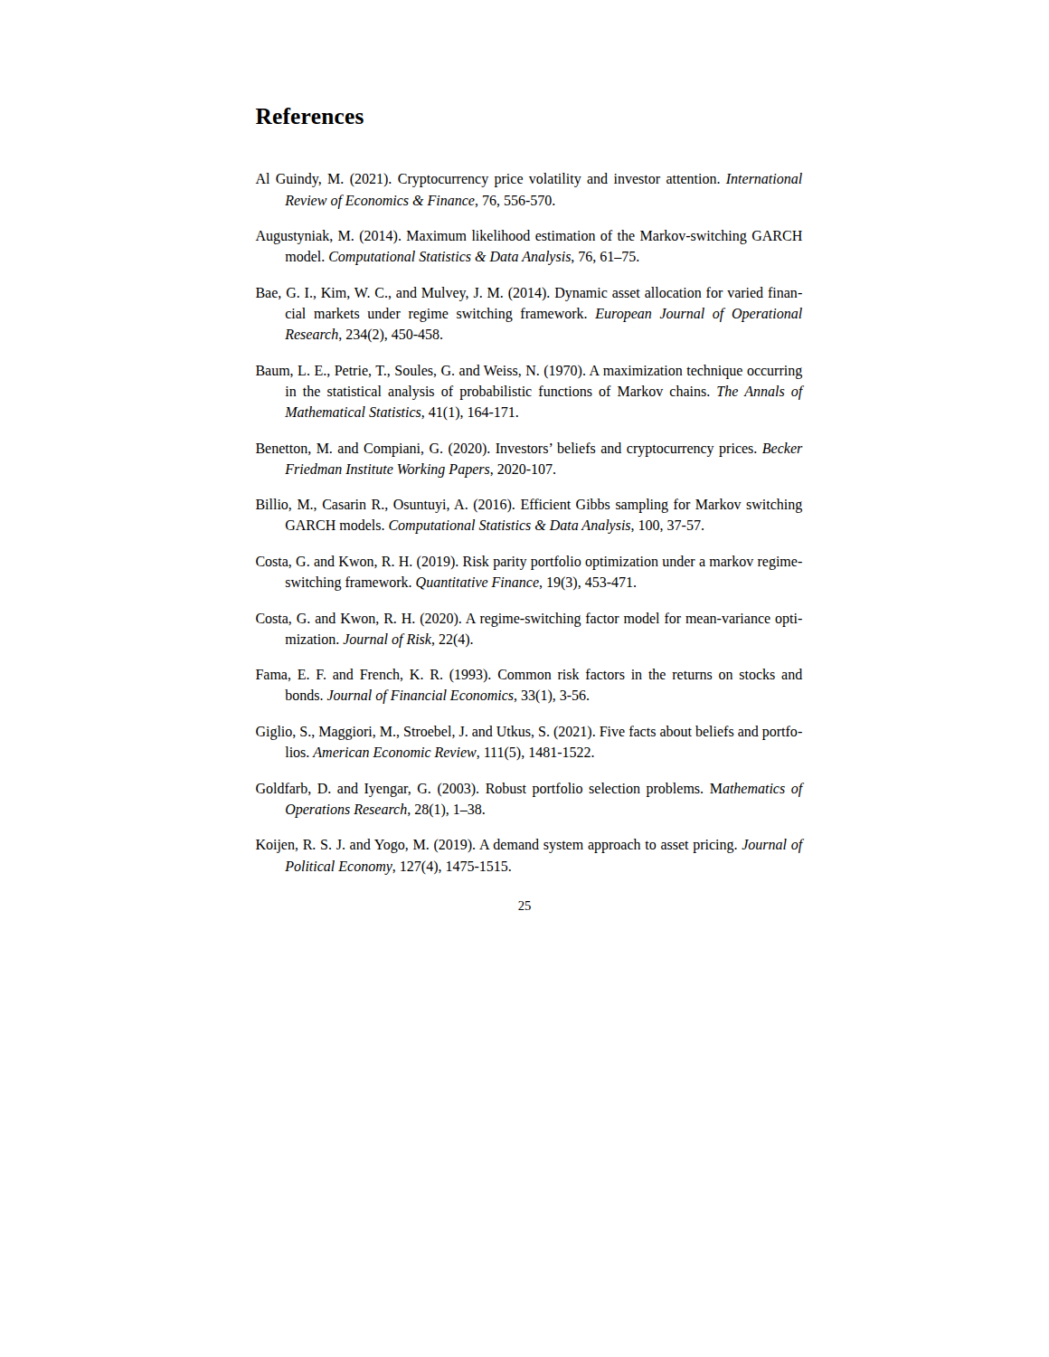References
Al Guindy, M. (2021). Cryptocurrency price volatility and investor attention. International Review of Economics & Finance, 76, 556-570.
Augustyniak, M. (2014). Maximum likelihood estimation of the Markov-switching GARCH model. Computational Statistics & Data Analysis, 76, 61–75.
Bae, G. I., Kim, W. C., and Mulvey, J. M. (2014). Dynamic asset allocation for varied financial markets under regime switching framework. European Journal of Operational Research, 234(2), 450-458.
Baum, L. E., Petrie, T., Soules, G. and Weiss, N. (1970). A maximization technique occurring in the statistical analysis of probabilistic functions of Markov chains. The Annals of Mathematical Statistics, 41(1), 164-171.
Benetton, M. and Compiani, G. (2020). Investors’ beliefs and cryptocurrency prices. Becker Friedman Institute Working Papers, 2020-107.
Billio, M., Casarin R., Osuntuyi, A. (2016). Efficient Gibbs sampling for Markov switching GARCH models. Computational Statistics & Data Analysis, 100, 37-57.
Costa, G. and Kwon, R. H. (2019). Risk parity portfolio optimization under a markov regime-switching framework. Quantitative Finance, 19(3), 453-471.
Costa, G. and Kwon, R. H. (2020). A regime-switching factor model for mean-variance optimization. Journal of Risk, 22(4).
Fama, E. F. and French, K. R. (1993). Common risk factors in the returns on stocks and bonds. Journal of Financial Economics, 33(1), 3-56.
Giglio, S., Maggiori, M., Stroebel, J. and Utkus, S. (2021). Five facts about beliefs and portfolios. American Economic Review, 111(5), 1481-1522.
Goldfarb, D. and Iyengar, G. (2003). Robust portfolio selection problems. Mathematics of Operations Research, 28(1), 1–38.
Koijen, R. S. J. and Yogo, M. (2019). A demand system approach to asset pricing. Journal of Political Economy, 127(4), 1475-1515.
25